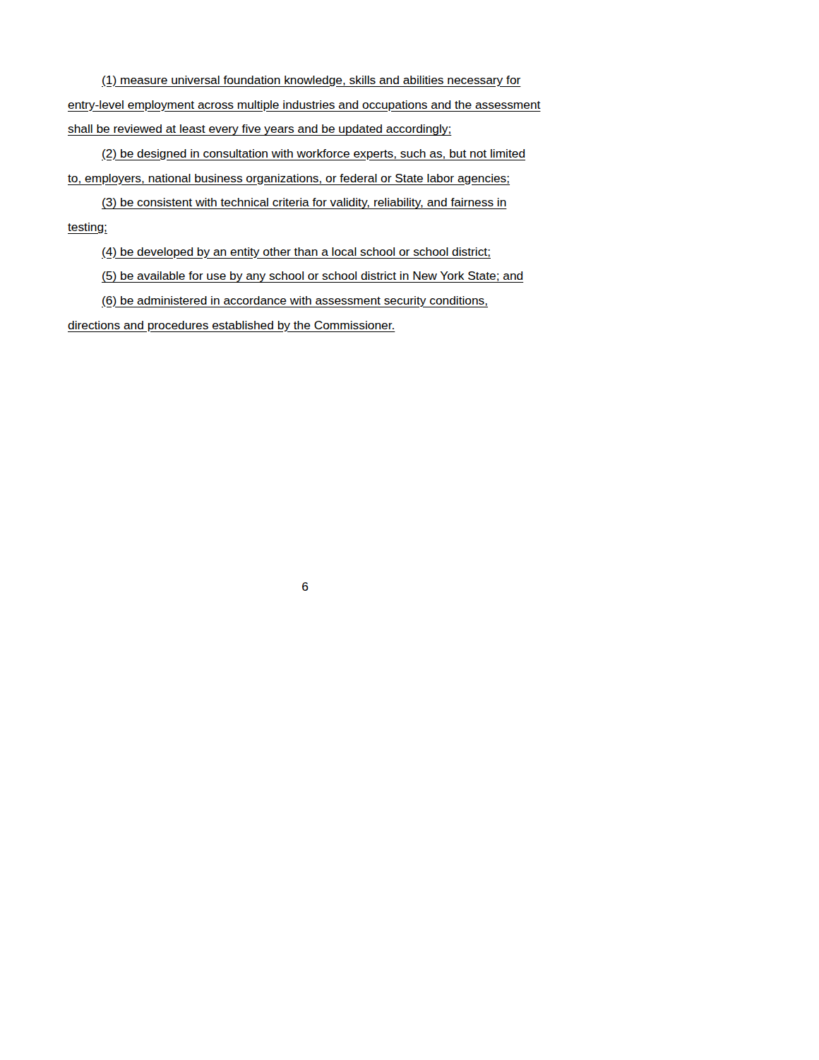(1) measure universal foundation knowledge, skills and abilities necessary for entry-level employment across multiple industries and occupations and the assessment shall be reviewed at least every five years and be updated accordingly;
(2) be designed in consultation with workforce experts, such as, but not limited to, employers, national business organizations, or federal or State labor agencies;
(3) be consistent with technical criteria for validity, reliability, and fairness in testing;
(4) be developed by an entity other than a local school or school district;
(5) be available for use by any school or school district in New York State; and
(6) be administered in accordance with assessment security conditions, directions and procedures established by the Commissioner.
6